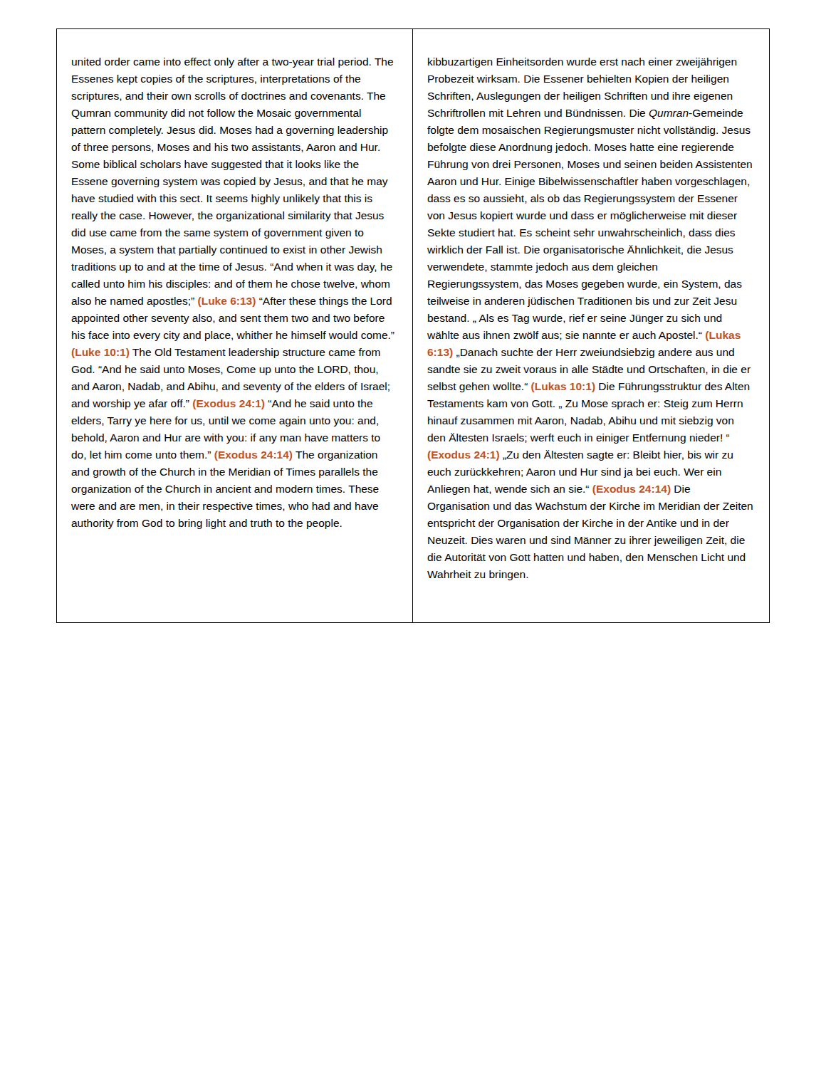united order came into effect only after a two-year trial period. The Essenes kept copies of the scriptures, interpretations of the scriptures, and their own scrolls of doctrines and covenants. The Qumran community did not follow the Mosaic governmental pattern completely. Jesus did. Moses had a governing leadership of three persons, Moses and his two assistants, Aaron and Hur. Some biblical scholars have suggested that it looks like the Essene governing system was copied by Jesus, and that he may have studied with this sect. It seems highly unlikely that this is really the case. However, the organizational similarity that Jesus did use came from the same system of government given to Moses, a system that partially continued to exist in other Jewish traditions up to and at the time of Jesus. “And when it was day, he called unto him his disciples: and of them he chose twelve, whom also he named apostles;” (Luke 6:13) “After these things the Lord appointed other seventy also, and sent them two and two before his face into every city and place, whither he himself would come.” (Luke 10:1) The Old Testament leadership structure came from God. “And he said unto Moses, Come up unto the LORD, thou, and Aaron, Nadab, and Abihu, and seventy of the elders of Israel; and worship ye afar off.” (Exodus 24:1) “And he said unto the elders, Tarry ye here for us, until we come again unto you: and, behold, Aaron and Hur are with you: if any man have matters to do, let him come unto them.” (Exodus 24:14) The organization and growth of the Church in the Meridian of Times parallels the organization of the Church in ancient and modern times. These were and are men, in their respective times, who had and have authority from God to bring light and truth to the people.
kibbuzartigen Einheitsorden wurde erst nach einer zweijährigen Probezeit wirksam. Die Essener behielten Kopien der heiligen Schriften, Auslegungen der heiligen Schriften und ihre eigenen Schriftrollen mit Lehren und Bündnissen. Die Qumran-Gemeinde folgte dem mosaischen Regierungsmuster nicht vollständig. Jesus befolgte diese Anordnung jedoch. Moses hatte eine regierende Führung von drei Personen, Moses und seinen beiden Assistenten Aaron und Hur. Einige Bibelwissenschaftler haben vorgeschlagen, dass es so aussieht, als ob das Regierungssystem der Essener von Jesus kopiert wurde und dass er möglicherweise mit dieser Sekte studiert hat. Es scheint sehr unwahrscheinlich, dass dies wirklich der Fall ist. Die organisatorische Ähnlichkeit, die Jesus verwendete, stammte jedoch aus dem gleichen Regierungssystem, das Moses gegeben wurde, ein System, das teilweise in anderen jüdischen Traditionen bis und zur Zeit Jesu bestand. „ Als es Tag wurde, rief er seine Jünger zu sich und wählte aus ihnen zwölf aus; sie nannte er auch Apostel.“ (Lukas 6:13) „Danach suchte der Herr zweiundsiebzig andere aus und sandte sie zu zweit voraus in alle Städte und Ortschaften, in die er selbst gehen wollte.“ (Lukas 10:1) Die Führungsstruktur des Alten Testaments kam von Gott. „ Zu Mose sprach er: Steig zum Herrn hinauf zusammen mit Aaron, Nadab, Abihu und mit siebzig von den Ältesten Israels; werft euch in einiger Entfernung nieder! “ (Exodus 24:1) „Zu den Ältesten sagte er: Bleibt hier, bis wir zu euch zurückkehren; Aaron und Hur sind ja bei euch. Wer ein Anliegen hat, wende sich an sie.“ (Exodus 24:14) Die Organisation und das Wachstum der Kirche im Meridian der Zeiten entspricht der Organisation der Kirche in der Antike und in der Neuzeit. Dies waren und sind Männer zu ihrer jeweiligen Zeit, die die Autorität von Gott hatten und haben, den Menschen Licht und Wahrheit zu bringen.